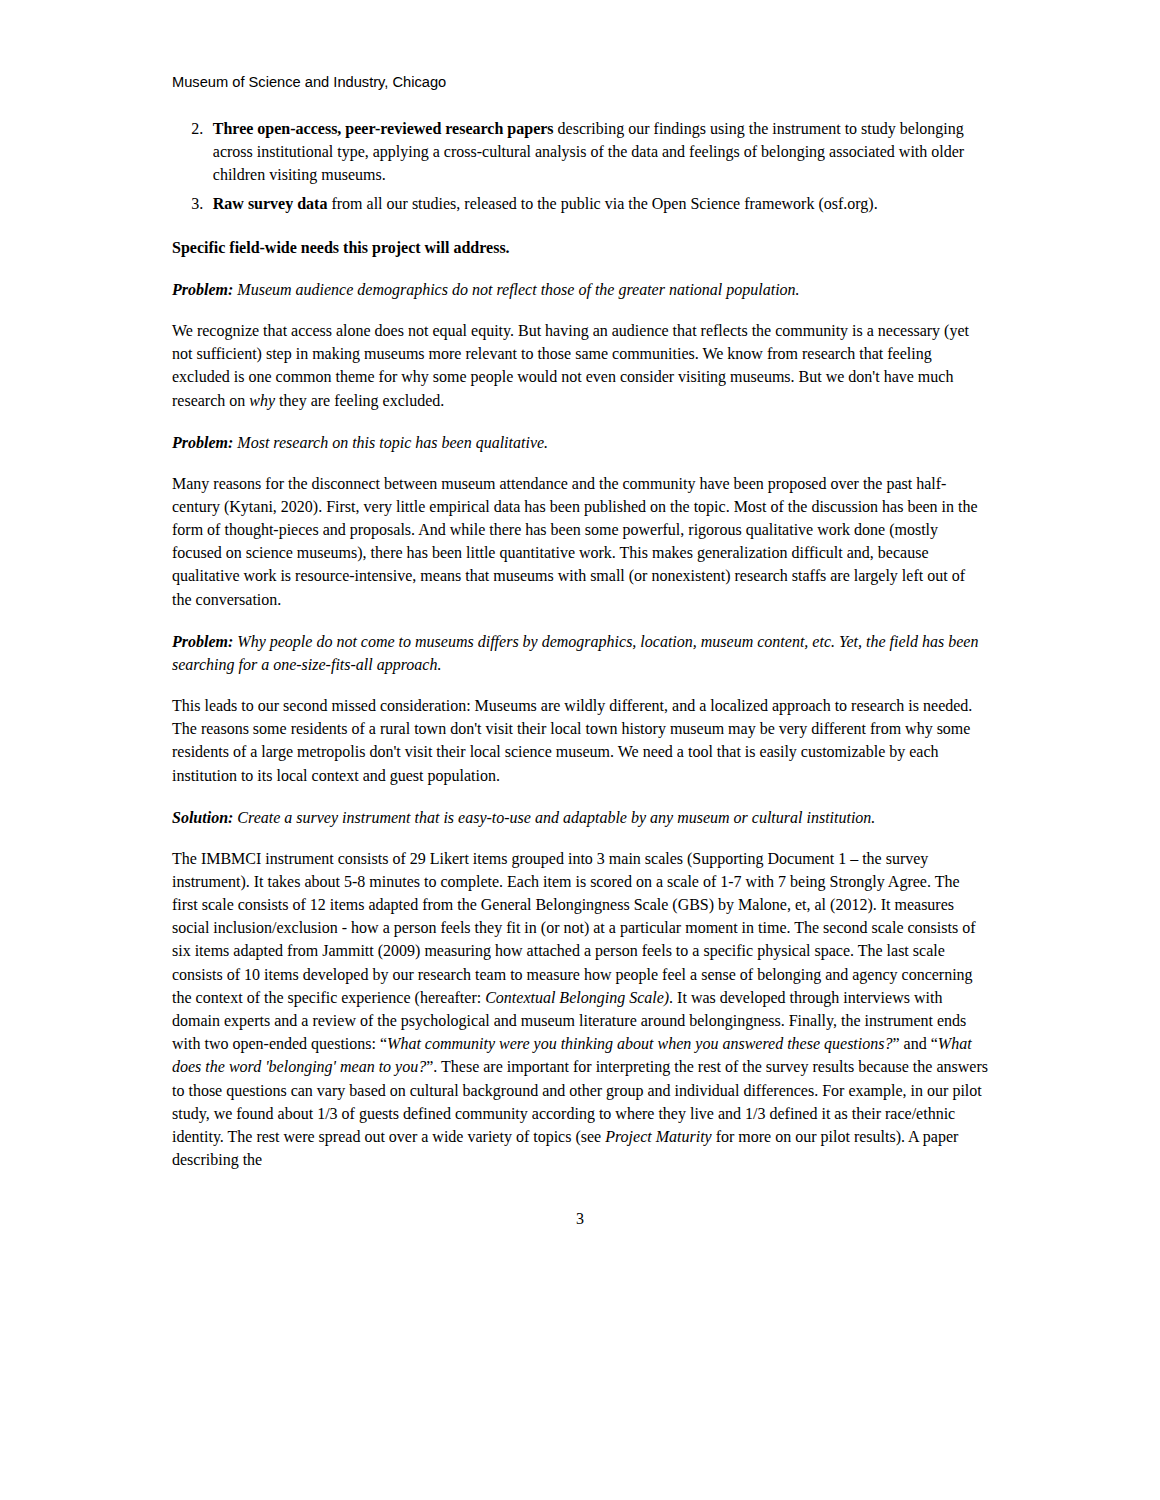Museum of Science and Industry, Chicago
Three open-access, peer-reviewed research papers describing our findings using the instrument to study belonging across institutional type, applying a cross-cultural analysis of the data and feelings of belonging associated with older children visiting museums.
Raw survey data from all our studies, released to the public via the Open Science framework (osf.org).
Specific field-wide needs this project will address.
Problem: Museum audience demographics do not reflect those of the greater national population.
We recognize that access alone does not equal equity. But having an audience that reflects the community is a necessary (yet not sufficient) step in making museums more relevant to those same communities. We know from research that feeling excluded is one common theme for why some people would not even consider visiting museums. But we don't have much research on why they are feeling excluded.
Problem: Most research on this topic has been qualitative.
Many reasons for the disconnect between museum attendance and the community have been proposed over the past half-century (Kytani, 2020). First, very little empirical data has been published on the topic. Most of the discussion has been in the form of thought-pieces and proposals. And while there has been some powerful, rigorous qualitative work done (mostly focused on science museums), there has been little quantitative work. This makes generalization difficult and, because qualitative work is resource-intensive, means that museums with small (or nonexistent) research staffs are largely left out of the conversation.
Problem: Why people do not come to museums differs by demographics, location, museum content, etc. Yet, the field has been searching for a one-size-fits-all approach.
This leads to our second missed consideration: Museums are wildly different, and a localized approach to research is needed. The reasons some residents of a rural town don't visit their local town history museum may be very different from why some residents of a large metropolis don't visit their local science museum. We need a tool that is easily customizable by each institution to its local context and guest population.
Solution: Create a survey instrument that is easy-to-use and adaptable by any museum or cultural institution.
The IMBMCI instrument consists of 29 Likert items grouped into 3 main scales (Supporting Document 1 – the survey instrument). It takes about 5-8 minutes to complete. Each item is scored on a scale of 1-7 with 7 being Strongly Agree. The first scale consists of 12 items adapted from the General Belongingness Scale (GBS) by Malone, et, al (2012). It measures social inclusion/exclusion - how a person feels they fit in (or not) at a particular moment in time. The second scale consists of six items adapted from Jammitt (2009) measuring how attached a person feels to a specific physical space. The last scale consists of 10 items developed by our research team to measure how people feel a sense of belonging and agency concerning the context of the specific experience (hereafter: Contextual Belonging Scale). It was developed through interviews with domain experts and a review of the psychological and museum literature around belongingness. Finally, the instrument ends with two open-ended questions: “What community were you thinking about when you answered these questions?” and “What does the word 'belonging' mean to you?”. These are important for interpreting the rest of the survey results because the answers to those questions can vary based on cultural background and other group and individual differences. For example, in our pilot study, we found about 1/3 of guests defined community according to where they live and 1/3 defined it as their race/ethnic identity. The rest were spread out over a wide variety of topics (see Project Maturity for more on our pilot results). A paper describing the
3